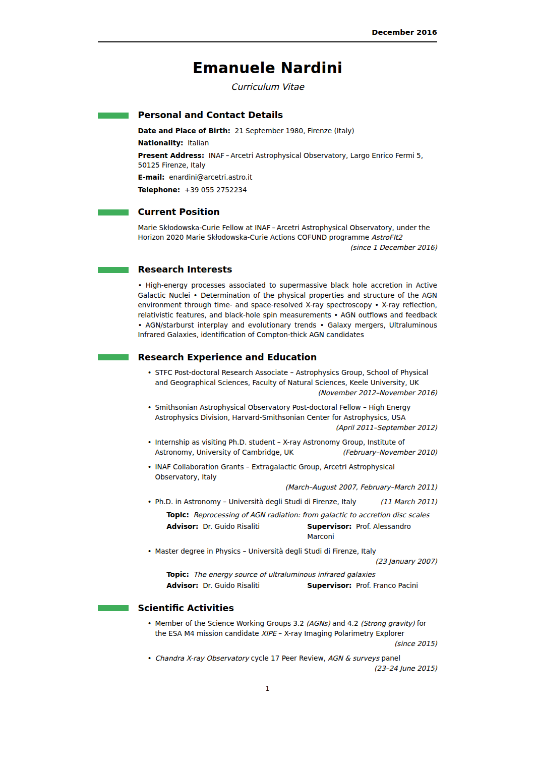December 2016
Emanuele Nardini
Curriculum Vitae
Personal and Contact Details
Date and Place of Birth: 21 September 1980, Firenze (Italy)
Nationality: Italian
Present Address: INAF – Arcetri Astrophysical Observatory, Largo Enrico Fermi 5, 50125 Firenze, Italy
E-mail: enardini@arcetri.astro.it
Telephone: +39 055 2752234
Current Position
Marie Skłodowska-Curie Fellow at INAF – Arcetri Astrophysical Observatory, under the Horizon 2020 Marie Skłodowska-Curie Actions COFUND programme AstroFIt2 (since 1 December 2016)
Research Interests
• High-energy processes associated to supermassive black hole accretion in Active Galactic Nuclei • Determination of the physical properties and structure of the AGN environment through time- and space-resolved X-ray spectroscopy • X-ray reflection, relativistic features, and black-hole spin measurements • AGN outflows and feedback • AGN/starburst interplay and evolutionary trends • Galaxy mergers, Ultraluminous Infrared Galaxies, identification of Compton-thick AGN candidates
Research Experience and Education
STFC Post-doctoral Research Associate – Astrophysics Group, School of Physical and Geographical Sciences, Faculty of Natural Sciences, Keele University, UK (November 2012–November 2016)
Smithsonian Astrophysical Observatory Post-doctoral Fellow – High Energy Astrophysics Division, Harvard-Smithsonian Center for Astrophysics, USA (April 2011–September 2012)
Internship as visiting Ph.D. student – X-ray Astronomy Group, Institute of Astronomy, University of Cambridge, UK (February–November 2010)
INAF Collaboration Grants – Extragalactic Group, Arcetri Astrophysical Observatory, Italy
(March–August 2007, February–March 2011)
Ph.D. in Astronomy – Università degli Studi di Firenze, Italy (11 March 2011)
Topic: Reprocessing of AGN radiation: from galactic to accretion disc scales
Advisor: Dr. Guido Risaliti
Supervisor: Prof. Alessandro Marconi
Master degree in Physics – Università degli Studi di Firenze, Italy (23 January 2007)
Topic: The energy source of ultraluminous infrared galaxies
Advisor: Dr. Guido Risaliti
Supervisor: Prof. Franco Pacini
Scientific Activities
Member of the Science Working Groups 3.2 (AGNs) and 4.2 (Strong gravity) for the ESA M4 mission candidate XIPE – X-ray Imaging Polarimetry Explorer (since 2015)
Chandra X-ray Observatory cycle 17 Peer Review, AGN & surveys panel (23–24 June 2015)
1